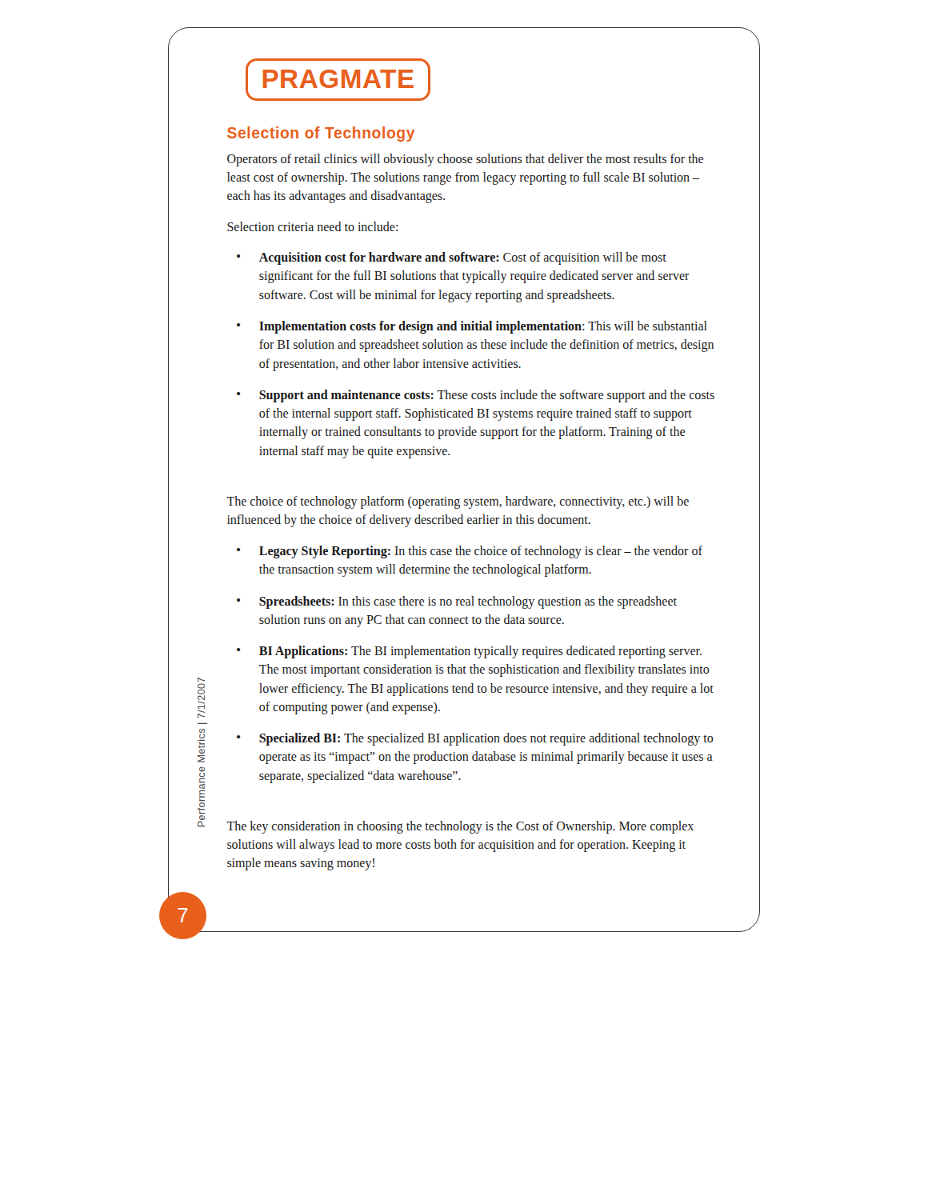PRAGMATE
Selection of Technology
Operators of retail clinics will obviously choose solutions that deliver the most results for the least cost of ownership. The solutions range from legacy reporting to full scale BI solution – each has its advantages and disadvantages.
Selection criteria need to include:
Acquisition cost for hardware and software: Cost of acquisition will be most significant for the full BI solutions that typically require dedicated server and server software. Cost will be minimal for legacy reporting and spreadsheets.
Implementation costs for design and initial implementation: This will be substantial for BI solution and spreadsheet solution as these include the definition of metrics, design of presentation, and other labor intensive activities.
Support and maintenance costs: These costs include the software support and the costs of the internal support staff. Sophisticated BI systems require trained staff to support internally or trained consultants to provide support for the platform. Training of the internal staff may be quite expensive.
The choice of technology platform (operating system, hardware, connectivity, etc.) will be influenced by the choice of delivery described earlier in this document.
Legacy Style Reporting: In this case the choice of technology is clear – the vendor of the transaction system will determine the technological platform.
Spreadsheets: In this case there is no real technology question as the spreadsheet solution runs on any PC that can connect to the data source.
BI Applications: The BI implementation typically requires dedicated reporting server. The most important consideration is that the sophistication and flexibility translates into lower efficiency. The BI applications tend to be resource intensive, and they require a lot of computing power (and expense).
Specialized BI: The specialized BI application does not require additional technology to operate as its “impact” on the production database is minimal primarily because it uses a separate, specialized “data warehouse”.
The key consideration in choosing the technology is the Cost of Ownership. More complex solutions will always lead to more costs both for acquisition and for operation. Keeping it simple means saving money!
Performance Metrics | 7/1/2007
7